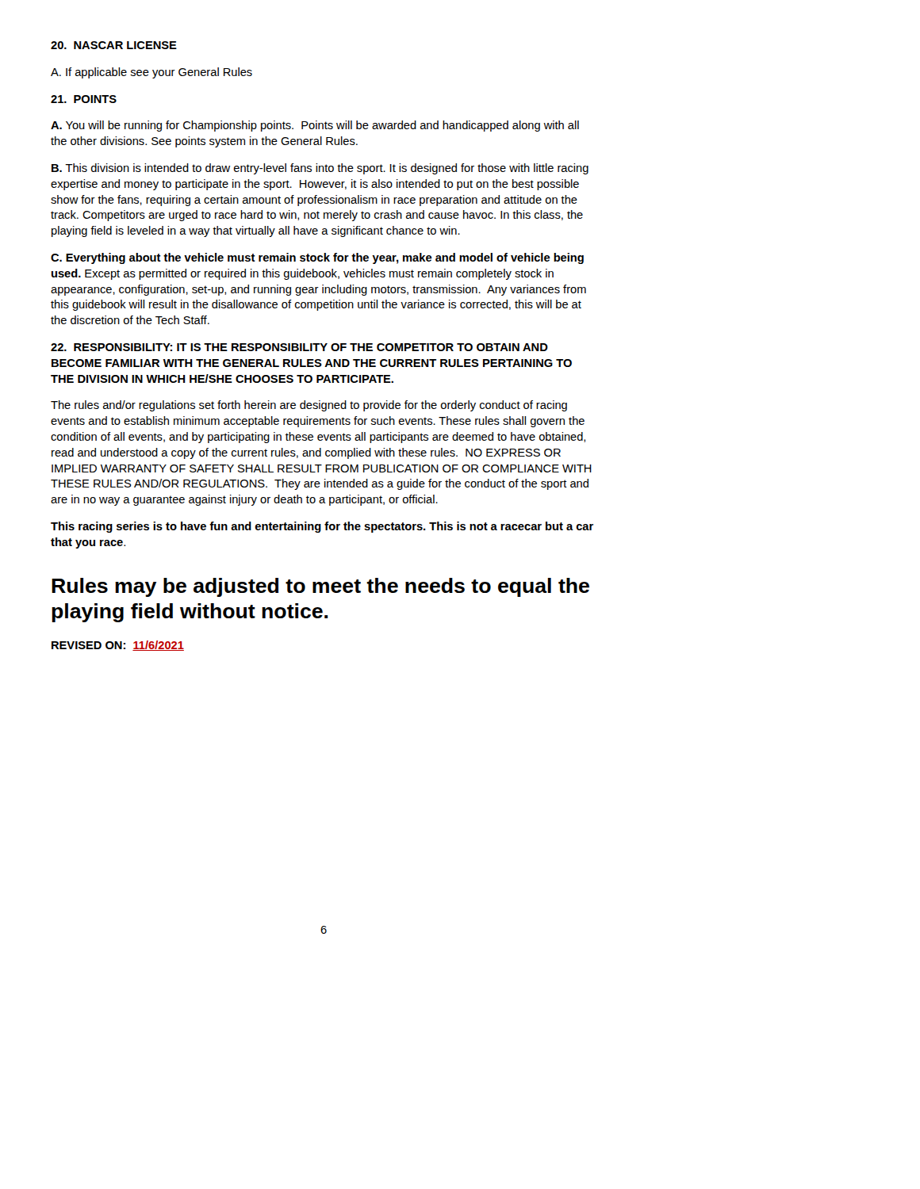20. NASCAR LICENSE
A. If applicable see your General Rules
21. POINTS
A. You will be running for Championship points. Points will be awarded and handicapped along with all the other divisions. See points system in the General Rules.
B. This division is intended to draw entry-level fans into the sport. It is designed for those with little racing expertise and money to participate in the sport. However, it is also intended to put on the best possible show for the fans, requiring a certain amount of professionalism in race preparation and attitude on the track. Competitors are urged to race hard to win, not merely to crash and cause havoc. In this class, the playing field is leveled in a way that virtually all have a significant chance to win.
C. Everything about the vehicle must remain stock for the year, make and model of vehicle being used. Except as permitted or required in this guidebook, vehicles must remain completely stock in appearance, configuration, set-up, and running gear including motors, transmission. Any variances from this guidebook will result in the disallowance of competition until the variance is corrected, this will be at the discretion of the Tech Staff.
22. RESPONSIBILITY: IT IS THE RESPONSIBILITY OF THE COMPETITOR TO OBTAIN AND BECOME FAMILIAR WITH THE GENERAL RULES AND THE CURRENT RULES PERTAINING TO THE DIVISION IN WHICH HE/SHE CHOOSES TO PARTICIPATE.
The rules and/or regulations set forth herein are designed to provide for the orderly conduct of racing events and to establish minimum acceptable requirements for such events. These rules shall govern the condition of all events, and by participating in these events all participants are deemed to have obtained, read and understood a copy of the current rules, and complied with these rules. NO EXPRESS OR IMPLIED WARRANTY OF SAFETY SHALL RESULT FROM PUBLICATION OF OR COMPLIANCE WITH THESE RULES AND/OR REGULATIONS. They are intended as a guide for the conduct of the sport and are in no way a guarantee against injury or death to a participant, or official.
This racing series is to have fun and entertaining for the spectators. This is not a racecar but a car that you race.
Rules may be adjusted to meet the needs to equal the playing field without notice.
REVISED ON: 11/6/2021
6